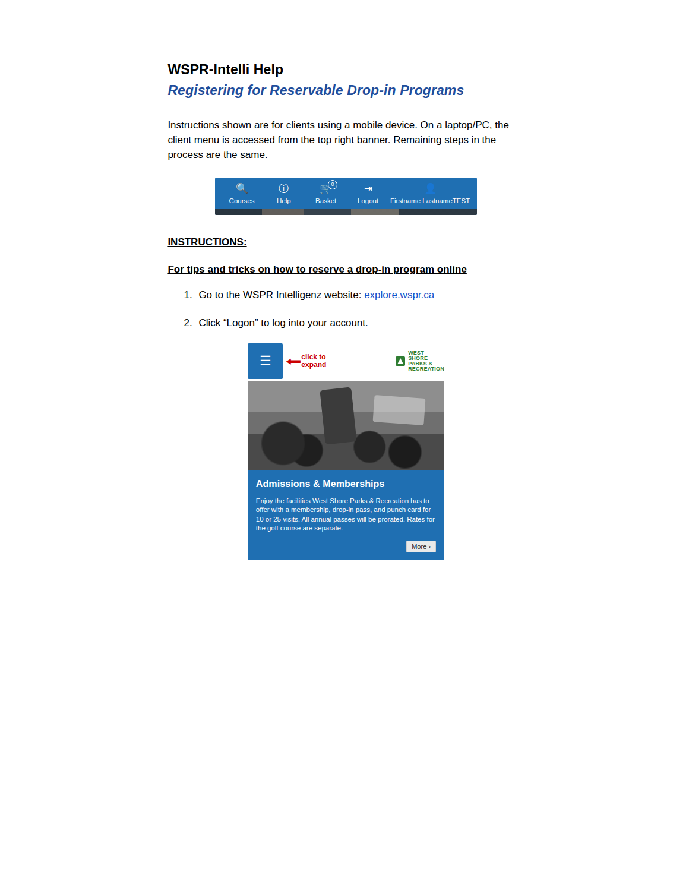WSPR-Intelli Help
Registering for Reservable Drop-in Programs
Instructions shown are for clients using a mobile device. On a laptop/PC, the client menu is accessed from the top right banner. Remaining steps in the process are the same.
🔍Courses
ⓘHelp
0🛒Basket
⇥Logout
👤Firstname LastnameTEST
INSTRUCTIONS:
For tips and tricks on how to reserve a drop-in program online
Go to the WSPR Intelligenz website: explore.wspr.ca
Click “Logon” to log into your account.
☰
⬅ click to
expand
WEST SHORE PARKS &RECREATION
Admissions & Memberships
Enjoy the facilities West Shore Parks & Recreation has to offer with a membership, drop-in pass, and punch card for 10 or 25 visits. All annual passes will be prorated. Rates for the golf course are separate.
More ›